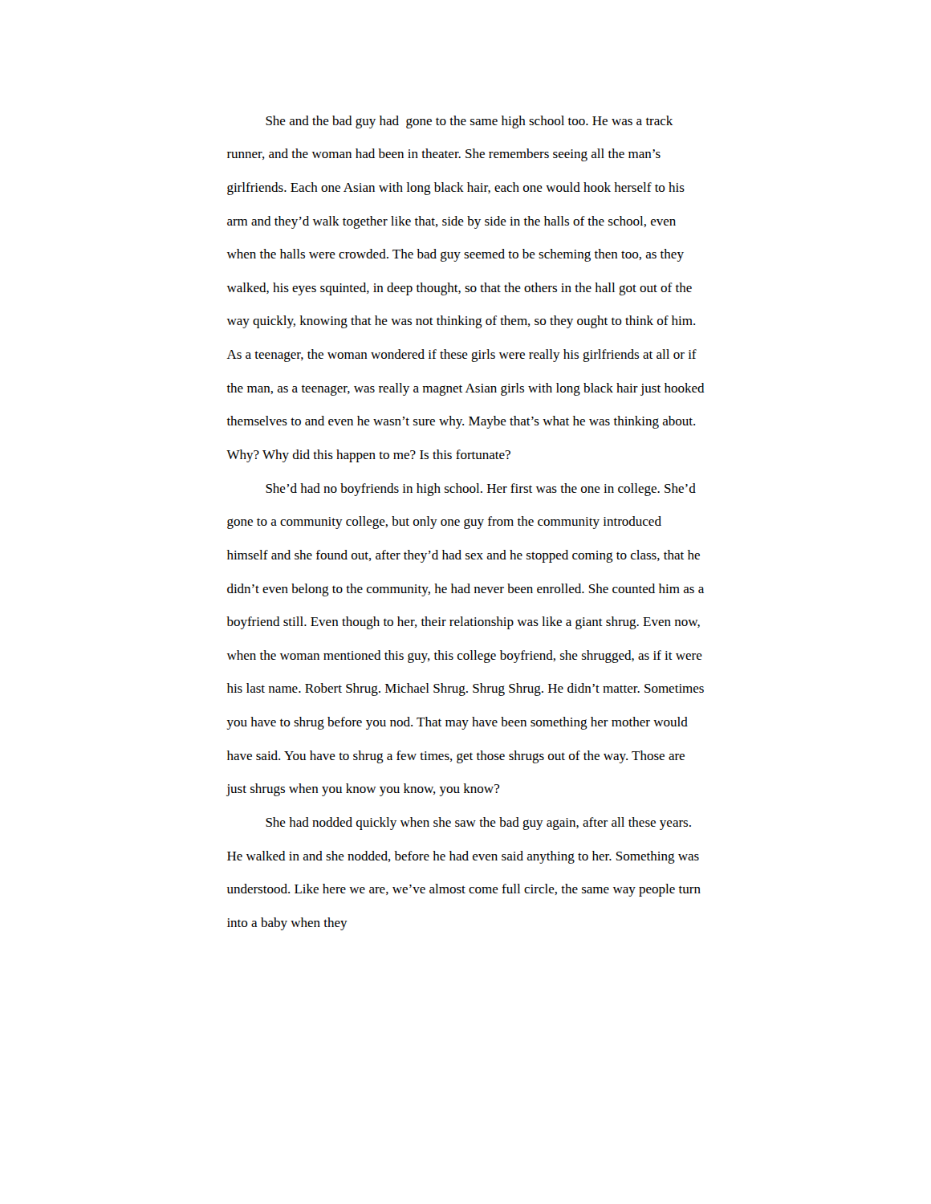She and the bad guy had gone to the same high school too. He was a track runner, and the woman had been in theater. She remembers seeing all the man’s girlfriends. Each one Asian with long black hair, each one would hook herself to his arm and they’d walk together like that, side by side in the halls of the school, even when the halls were crowded. The bad guy seemed to be scheming then too, as they walked, his eyes squinted, in deep thought, so that the others in the hall got out of the way quickly, knowing that he was not thinking of them, so they ought to think of him. As a teenager, the woman wondered if these girls were really his girlfriends at all or if the man, as a teenager, was really a magnet Asian girls with long black hair just hooked themselves to and even he wasn’t sure why. Maybe that’s what he was thinking about. Why? Why did this happen to me? Is this fortunate?
She’d had no boyfriends in high school. Her first was the one in college. She’d gone to a community college, but only one guy from the community introduced himself and she found out, after they’d had sex and he stopped coming to class, that he didn’t even belong to the community, he had never been enrolled. She counted him as a boyfriend still. Even though to her, their relationship was like a giant shrug. Even now, when the woman mentioned this guy, this college boyfriend, she shrugged, as if it were his last name. Robert Shrug. Michael Shrug. Shrug Shrug. He didn’t matter. Sometimes you have to shrug before you nod. That may have been something her mother would have said. You have to shrug a few times, get those shrugs out of the way. Those are just shrugs when you know you know, you know?
She had nodded quickly when she saw the bad guy again, after all these years. He walked in and she nodded, before he had even said anything to her. Something was understood. Like here we are, we’ve almost come full circle, the same way people turn into a baby when they